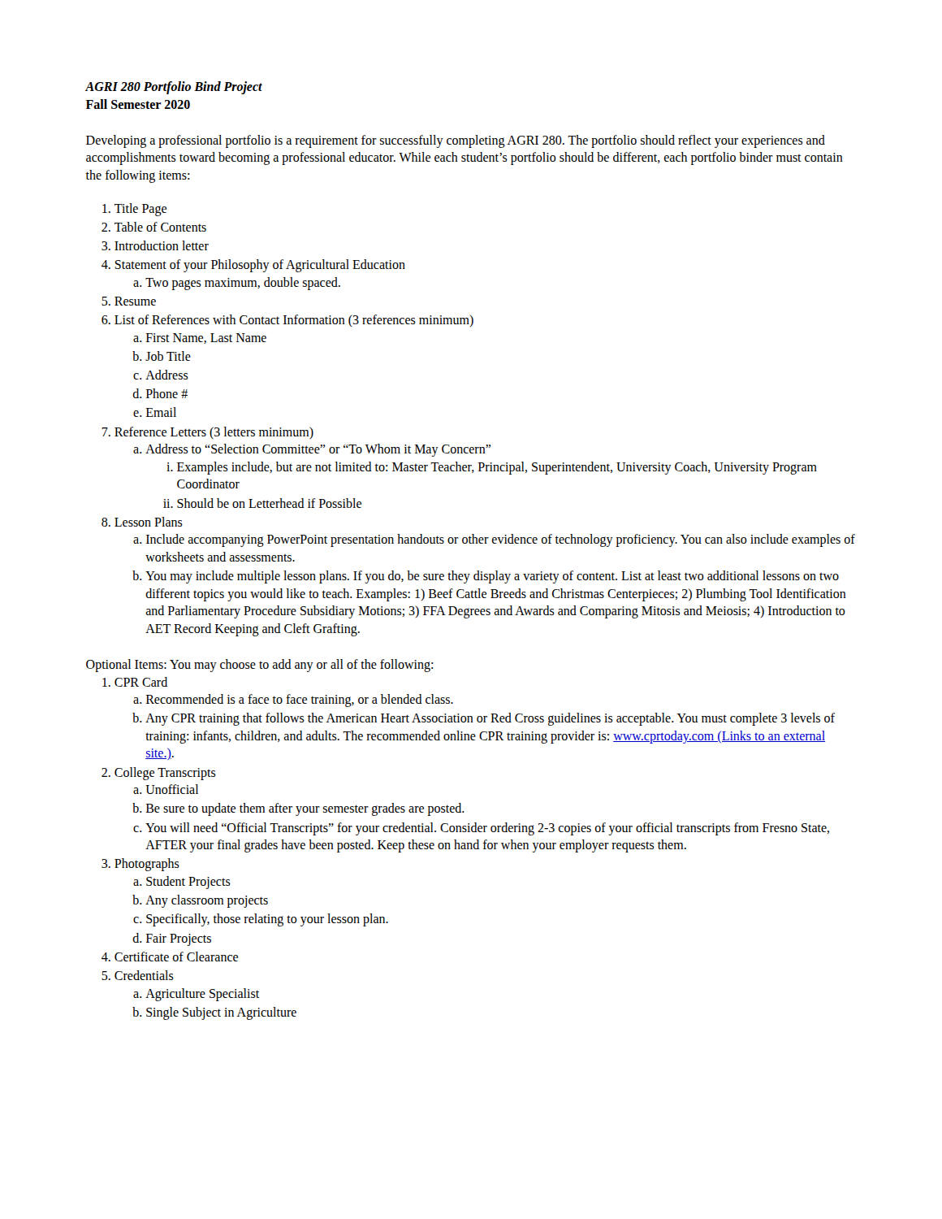AGRI 280 Portfolio Bind Project
Fall Semester 2020
Developing a professional portfolio is a requirement for successfully completing AGRI 280. The portfolio should reflect your experiences and accomplishments toward becoming a professional educator. While each student’s portfolio should be different, each portfolio binder must contain the following items:
Title Page
Table of Contents
Introduction letter
Statement of your Philosophy of Agricultural Education
Two pages maximum, double spaced.
Resume
List of References with Contact Information (3 references minimum)
First Name, Last Name
Job Title
Address
Phone #
Email
Reference Letters (3 letters minimum)
Address to “Selection Committee” or “To Whom it May Concern”
Examples include, but are not limited to: Master Teacher, Principal, Superintendent, University Coach, University Program Coordinator
Should be on Letterhead if Possible
Lesson Plans
Include accompanying PowerPoint presentation handouts or other evidence of technology proficiency. You can also include examples of worksheets and assessments.
You may include multiple lesson plans. If you do, be sure they display a variety of content. List at least two additional lessons on two different topics you would like to teach. Examples: 1) Beef Cattle Breeds and Christmas Centerpieces; 2) Plumbing Tool Identification and Parliamentary Procedure Subsidiary Motions; 3) FFA Degrees and Awards and Comparing Mitosis and Meiosis; 4) Introduction to AET Record Keeping and Cleft Grafting.
Optional Items: You may choose to add any or all of the following:
CPR Card
Recommended is a face to face training, or a blended class.
Any CPR training that follows the American Heart Association or Red Cross guidelines is acceptable. You must complete 3 levels of training: infants, children, and adults. The recommended online CPR training provider is: www.cprtoday.com (Links to an external site.).
College Transcripts
Unofficial
Be sure to update them after your semester grades are posted.
You will need “Official Transcripts” for your credential. Consider ordering 2-3 copies of your official transcripts from Fresno State, AFTER your final grades have been posted. Keep these on hand for when your employer requests them.
Photographs
Student Projects
Any classroom projects
Specifically, those relating to your lesson plan.
Fair Projects
Certificate of Clearance
Credentials
Agriculture Specialist
Single Subject in Agriculture